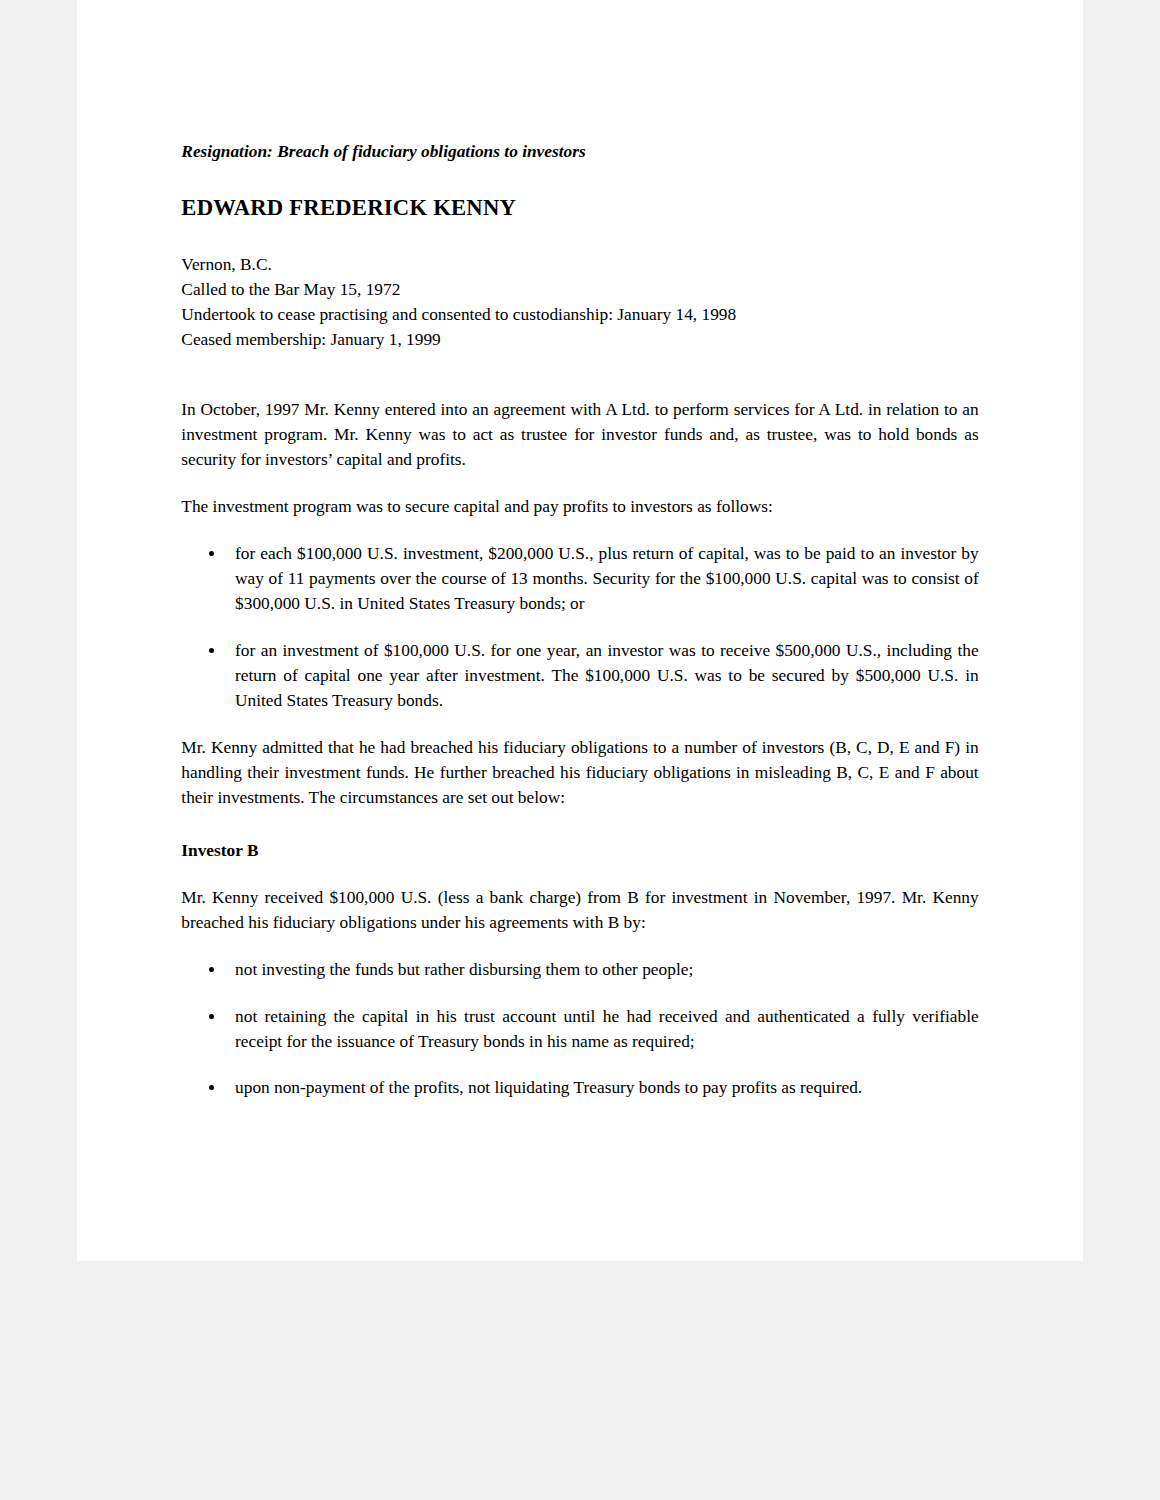Resignation: Breach of fiduciary obligations to investors
EDWARD FREDERICK KENNY
Vernon, B.C. Called to the Bar May 15, 1972 Undertook to cease practising and consented to custodianship: January 14, 1998 Ceased membership: January 1, 1999
In October, 1997 Mr. Kenny entered into an agreement with A Ltd. to perform services for A Ltd. in relation to an investment program. Mr. Kenny was to act as trustee for investor funds and, as trustee, was to hold bonds as security for investors’ capital and profits.
The investment program was to secure capital and pay profits to investors as follows:
for each $100,000 U.S. investment, $200,000 U.S., plus return of capital, was to be paid to an investor by way of 11 payments over the course of 13 months. Security for the $100,000 U.S. capital was to consist of $300,000 U.S. in United States Treasury bonds; or
for an investment of $100,000 U.S. for one year, an investor was to receive $500,000 U.S., including the return of capital one year after investment. The $100,000 U.S. was to be secured by $500,000 U.S. in United States Treasury bonds.
Mr. Kenny admitted that he had breached his fiduciary obligations to a number of investors (B, C, D, E and F) in handling their investment funds. He further breached his fiduciary obligations in misleading B, C, E and F about their investments. The circumstances are set out below:
Investor B
Mr. Kenny received $100,000 U.S. (less a bank charge) from B for investment in November, 1997. Mr. Kenny breached his fiduciary obligations under his agreements with B by:
not investing the funds but rather disbursing them to other people;
not retaining the capital in his trust account until he had received and authenticated a fully verifiable receipt for the issuance of Treasury bonds in his name as required;
upon non-payment of the profits, not liquidating Treasury bonds to pay profits as required.